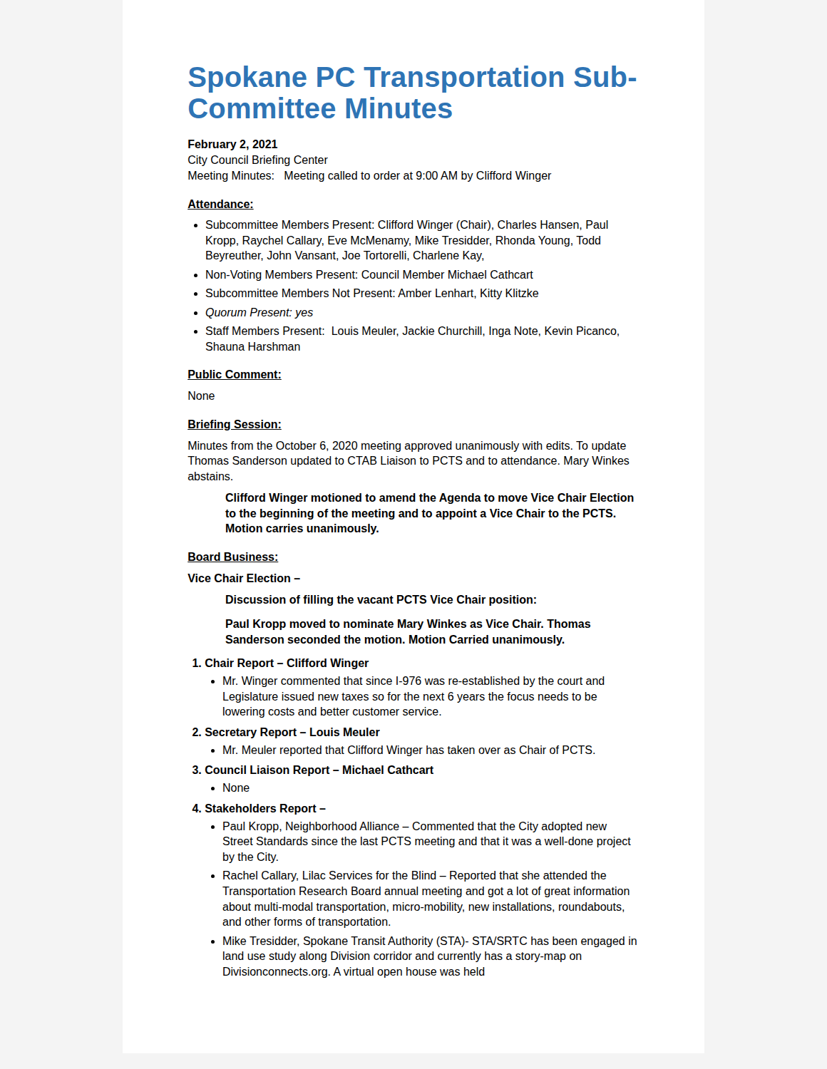Spokane PC Transportation Sub-Committee Minutes
February 2, 2021
City Council Briefing Center
Meeting Minutes: Meeting called to order at 9:00 AM by Clifford Winger
Attendance:
Subcommittee Members Present: Clifford Winger (Chair), Charles Hansen, Paul Kropp, Raychel Callary, Eve McMenamy, Mike Tresidder, Rhonda Young, Todd Beyreuther, John Vansant, Joe Tortorelli, Charlene Kay,
Non-Voting Members Present: Council Member Michael Cathcart
Subcommittee Members Not Present: Amber Lenhart, Kitty Klitzke
Quorum Present: yes
Staff Members Present: Louis Meuler, Jackie Churchill, Inga Note, Kevin Picanco, Shauna Harshman
Public Comment:
None
Briefing Session:
Minutes from the October 6, 2020 meeting approved unanimously with edits. To update Thomas Sanderson updated to CTAB Liaison to PCTS and to attendance. Mary Winkes abstains.
Clifford Winger motioned to amend the Agenda to move Vice Chair Election to the beginning of the meeting and to appoint a Vice Chair to the PCTS. Motion carries unanimously.
Board Business:
Vice Chair Election –
Discussion of filling the vacant PCTS Vice Chair position:
Paul Kropp moved to nominate Mary Winkes as Vice Chair. Thomas Sanderson seconded the motion. Motion Carried unanimously.
Chair Report – Clifford Winger
Mr. Winger commented that since I-976 was re-established by the court and Legislature issued new taxes so for the next 6 years the focus needs to be lowering costs and better customer service.
Secretary Report – Louis Meuler
Mr. Meuler reported that Clifford Winger has taken over as Chair of PCTS.
Council Liaison Report – Michael Cathcart
None
Stakeholders Report –
Paul Kropp, Neighborhood Alliance – Commented that the City adopted new Street Standards since the last PCTS meeting and that it was a well-done project by the City.
Rachel Callary, Lilac Services for the Blind – Reported that she attended the Transportation Research Board annual meeting and got a lot of great information about multi-modal transportation, micro-mobility, new installations, roundabouts, and other forms of transportation.
Mike Tresidder, Spokane Transit Authority (STA)- STA/SRTC has been engaged in land use study along Division corridor and currently has a story-map on Divisionconnects.org. A virtual open house was held